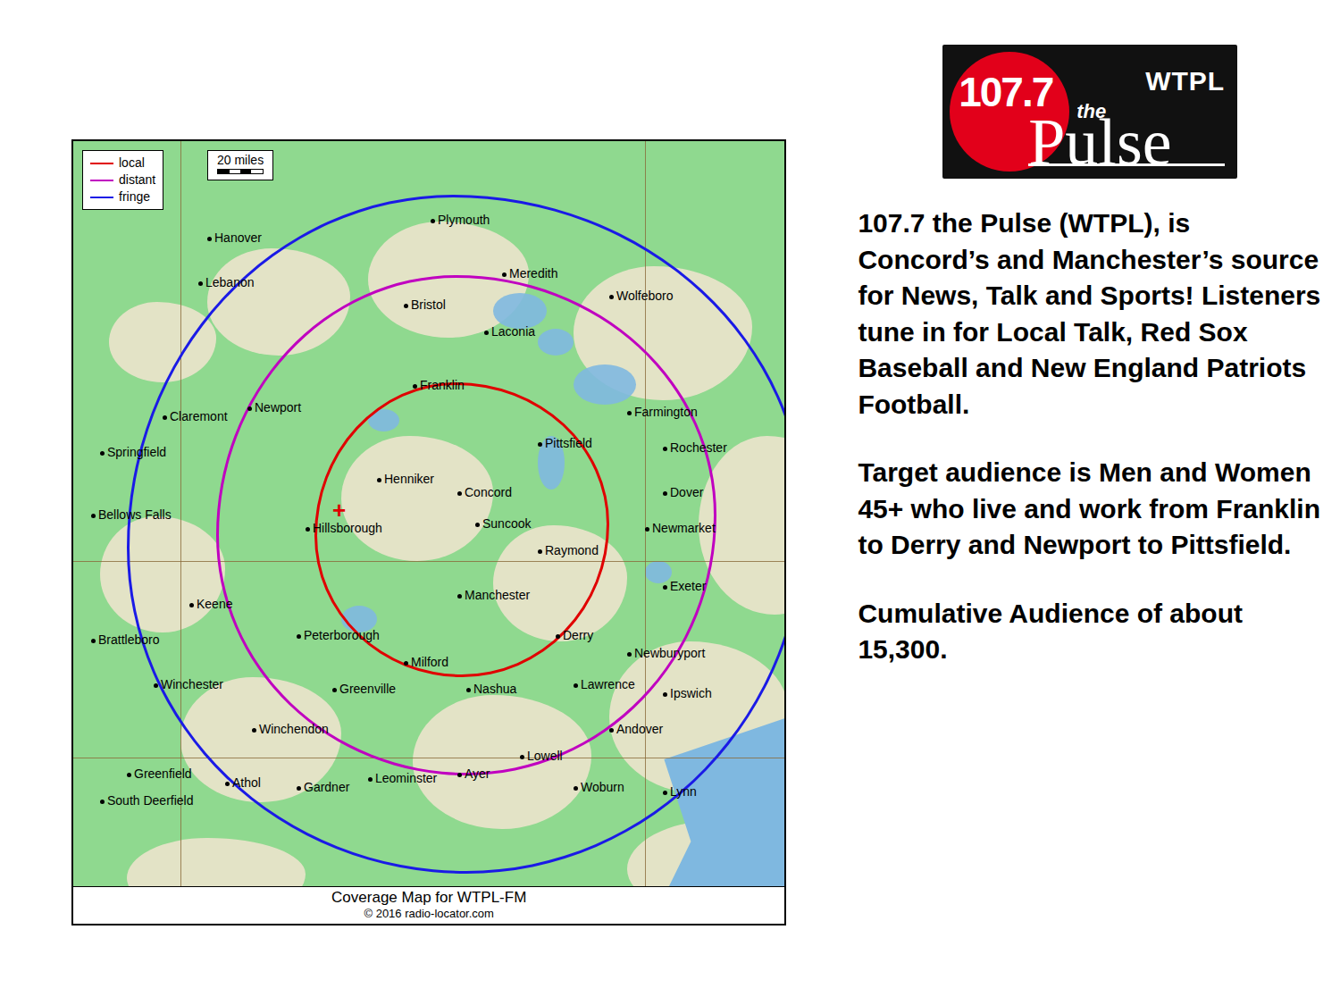107.7
WTPL
the
Pulse
+
local
distant
fringe
20 miles
Hanover
Lebanon
Plymouth
Meredith
Bristol
Wolfeboro
Laconia
Franklin
Newport
Claremont
Farmington
Springfield
Pittsfield
Rochester
Henniker
Concord
Dover
Bellows Falls
Hillsborough
Suncook
Newmarket
Raymond
Exeter
Keene
Manchester
Brattleboro
Peterborough
Derry
Newburyport
Milford
Winchester
Greenville
Nashua
Lawrence
Ipswich
Winchendon
Andover
Lowell
Greenfield
Athol
Gardner
Leominster
Ayer
Woburn
Lynn
South Deerfield
Coverage Map for WTPL-FM © 2016 radio-locator.com
107.7 the Pulse (WTPL), is Concord’s and Manchester’s source for News, Talk and Sports! Listeners tune in for Local Talk, Red Sox Baseball and New England Patriots Football.
Target audience is Men and Women 45+ who live and work from Franklin to Derry and Newport to Pittsfield.
Cumulative Audience of about 15,300.